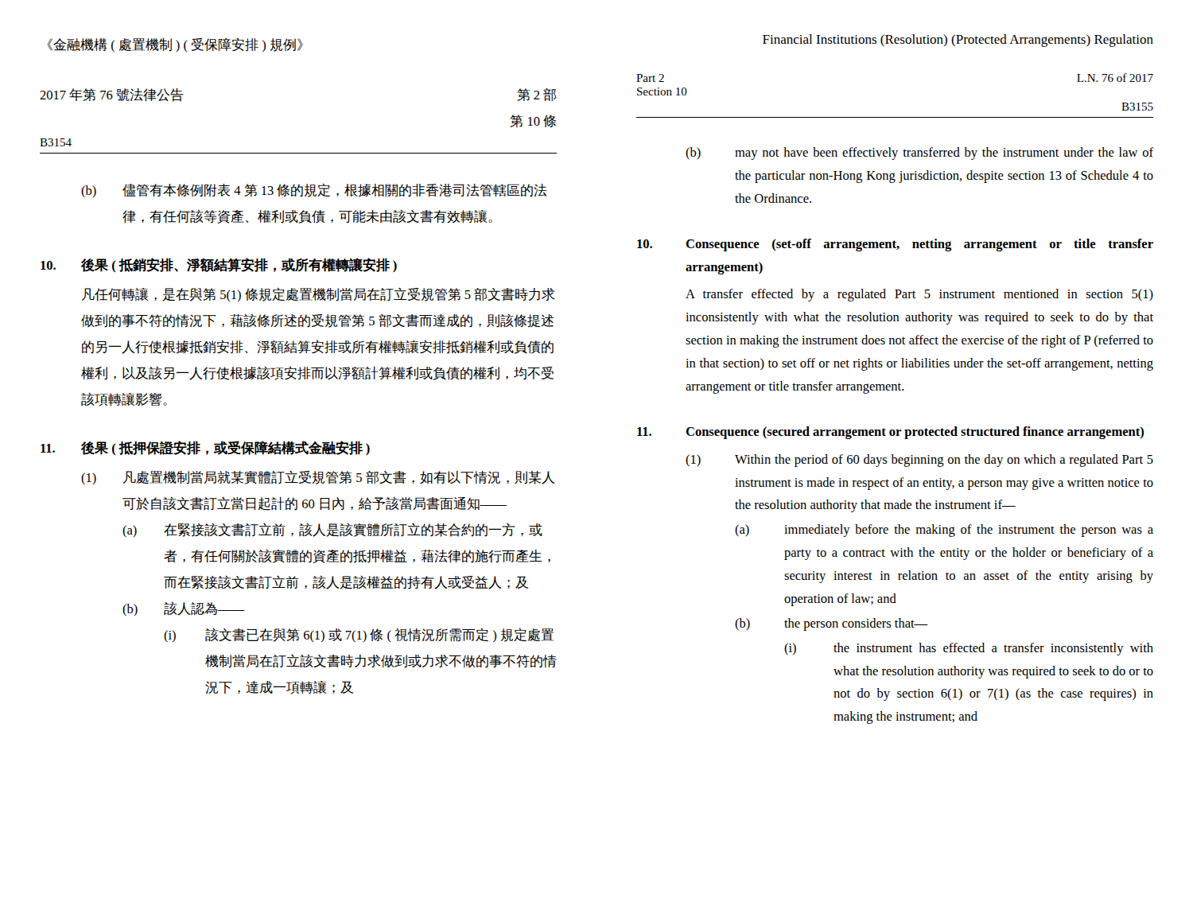《金融機構 ( 處置機制 ) ( 受保障安排 ) 規例》
2017 年第 76 號法律公告
第 2 部
第 10 條
B3154
(b)
儘管有本條例附表 4 第 13 條的規定，根據相關的非香港司法管轄區的法律，有任何該等資產、權利或負債，可能未由該文書有效轉讓。
10.
後果 ( 抵銷安排、淨額結算安排，或所有權轉讓安排 )
凡任何轉讓，是在與第 5(1) 條規定處置機制當局在訂立受規管第 5 部文書時力求做到的事不符的情況下，藉該條所述的受規管第 5 部文書而達成的，則該條提述的另一人行使根據抵銷安排、淨額結算安排或所有權轉讓安排抵銷權利或負債的權利，以及該另一人行使根據該項安排而以淨額計算權利或負債的權利，均不受該項轉讓影響。
11.
後果 ( 抵押保證安排，或受保障結構式金融安排 )
(1)
凡處置機制當局就某實體訂立受規管第 5 部文書，如有以下情況，則某人可於自該文書訂立當日起計的 60 日內，給予該當局書面通知——
(a)
在緊接該文書訂立前，該人是該實體所訂立的某合約的一方，或者，有任何關於該實體的資產的抵押權益，藉法律的施行而產生，而在緊接該文書訂立前，該人是該權益的持有人或受益人；及
(b)
該人認為——
(i)
該文書已在與第 6(1) 或 7(1) 條 ( 視情況所需而定 ) 規定處置機制當局在訂立該文書時力求做到或力求不做的事不符的情況下，達成一項轉讓；及
Financial Institutions (Resolution) (Protected Arrangements) Regulation
Part 2
Section 10
L.N. 76 of 2017
B3155
(b)
may not have been effectively transferred by the instrument under the law of the particular non-Hong Kong jurisdiction, despite section 13 of Schedule 4 to the Ordinance.
10.
Consequence (set-off arrangement, netting arrangement or title transfer arrangement)
A transfer effected by a regulated Part 5 instrument mentioned in section 5(1) inconsistently with what the resolution authority was required to seek to do by that section in making the instrument does not affect the exercise of the right of P (referred to in that section) to set off or net rights or liabilities under the set-off arrangement, netting arrangement or title transfer arrangement.
11.
Consequence (secured arrangement or protected structured finance arrangement)
(1)
Within the period of 60 days beginning on the day on which a regulated Part 5 instrument is made in respect of an entity, a person may give a written notice to the resolution authority that made the instrument if—
(a)
immediately before the making of the instrument the person was a party to a contract with the entity or the holder or beneficiary of a security interest in relation to an asset of the entity arising by operation of law; and
(b)
the person considers that—
(i)
the instrument has effected a transfer inconsistently with what the resolution authority was required to seek to do or to not do by section 6(1) or 7(1) (as the case requires) in making the instrument; and